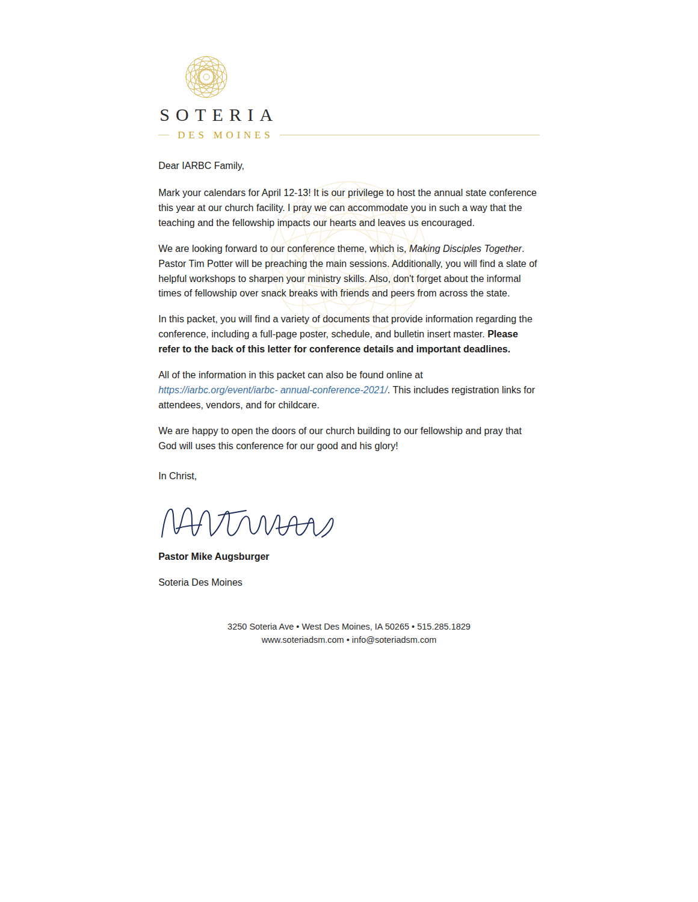SOTERIA
DES MOINES
Dear IARBC Family,
Mark your calendars for April 12-13! It is our privilege to host the annual state conference this year at our church facility. I pray we can accommodate you in such a way that the teaching and the fellowship impacts our hearts and leaves us encouraged.
We are looking forward to our conference theme, which is, Making Disciples Together. Pastor Tim Potter will be preaching the main sessions. Additionally, you will find a slate of helpful workshops to sharpen your ministry skills. Also, don't forget about the informal times of fellowship over snack breaks with friends and peers from across the state.
In this packet, you will find a variety of documents that provide information regarding the conference, including a full-page poster, schedule, and bulletin insert master. Please refer to the back of this letter for conference details and important deadlines.
All of the information in this packet can also be found online at https://iarbc.org/event/iarbc- annual-conference-2021/. This includes registration links for attendees, vendors, and for childcare.
We are happy to open the doors of our church building to our fellowship and pray that God will uses this conference for our good and his glory!
In Christ,
Pastor Mike Augsburger
Soteria Des Moines
3250 Soteria Ave • West Des Moines, IA 50265 • 515.285.1829
www.soteriadsm.com • info@soteriadsm.com